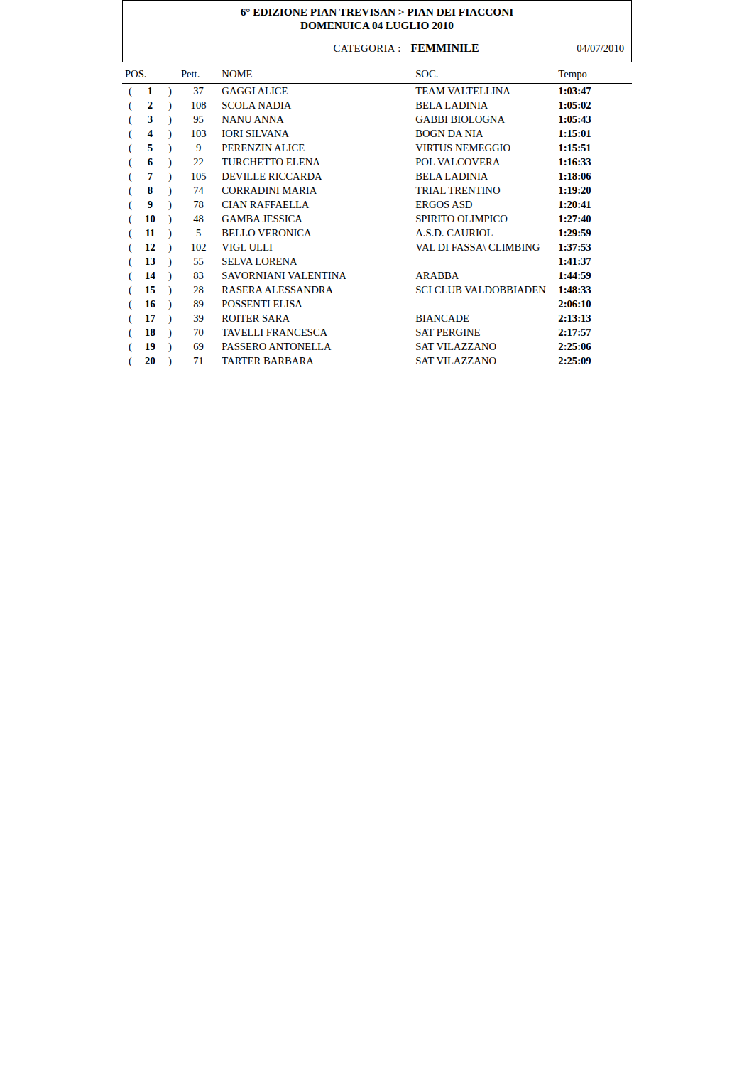6° EDIZIONE PIAN TREVISAN > PIAN DEI FIACCONI
DOMENUICA 04 LUGLIO 2010
CATEGORIA : FEMMINILE
04/07/2010
| POS. | Pett. | NOME | SOC. | Tempo |
| --- | --- | --- | --- | --- |
| ( | 1 | ) | 37 | GAGGI ALICE | TEAM VALTELLINA | 1:03:47 |
| ( | 2 | ) | 108 | SCOLA NADIA | BELA LADINIA | 1:05:02 |
| ( | 3 | ) | 95 | NANU ANNA | GABBI BIOLOGNA | 1:05:43 |
| ( | 4 | ) | 103 | IORI SILVANA | BOGN DA NIA | 1:15:01 |
| ( | 5 | ) | 9 | PERENZIN ALICE | VIRTUS NEMEGGIO | 1:15:51 |
| ( | 6 | ) | 22 | TURCHETTO ELENA | POL VALCOVERA | 1:16:33 |
| ( | 7 | ) | 105 | DEVILLE RICCARDA | BELA LADINIA | 1:18:06 |
| ( | 8 | ) | 74 | CORRADINI MARIA | TRIAL TRENTINO | 1:19:20 |
| ( | 9 | ) | 78 | CIAN RAFFAELLA | ERGOS ASD | 1:20:41 |
| ( | 10 | ) | 48 | GAMBA JESSICA | SPIRITO OLIMPICO | 1:27:40 |
| ( | 11 | ) | 5 | BELLO VERONICA | A.S.D. CAURIOL | 1:29:59 |
| ( | 12 | ) | 102 | VIGL ULLI | VAL DI FASSA\ CLIMBING | 1:37:53 |
| ( | 13 | ) | 55 | SELVA LORENA | | 1:41:37 |
| ( | 14 | ) | 83 | SAVORNIANI VALENTINA | ARABBA | 1:44:59 |
| ( | 15 | ) | 28 | RASERA ALESSANDRA | SCI CLUB VALDOBBIADEN | 1:48:33 |
| ( | 16 | ) | 89 | POSSENTI ELISA | | 2:06:10 |
| ( | 17 | ) | 39 | ROITER SARA | BIANCADE | 2:13:13 |
| ( | 18 | ) | 70 | TAVELLI FRANCESCA | SAT PERGINE | 2:17:57 |
| ( | 19 | ) | 69 | PASSERO ANTONELLA | SAT VILAZZANO | 2:25:06 |
| ( | 20 | ) | 71 | TARTER BARBARA | SAT VILAZZANO | 2:25:09 |